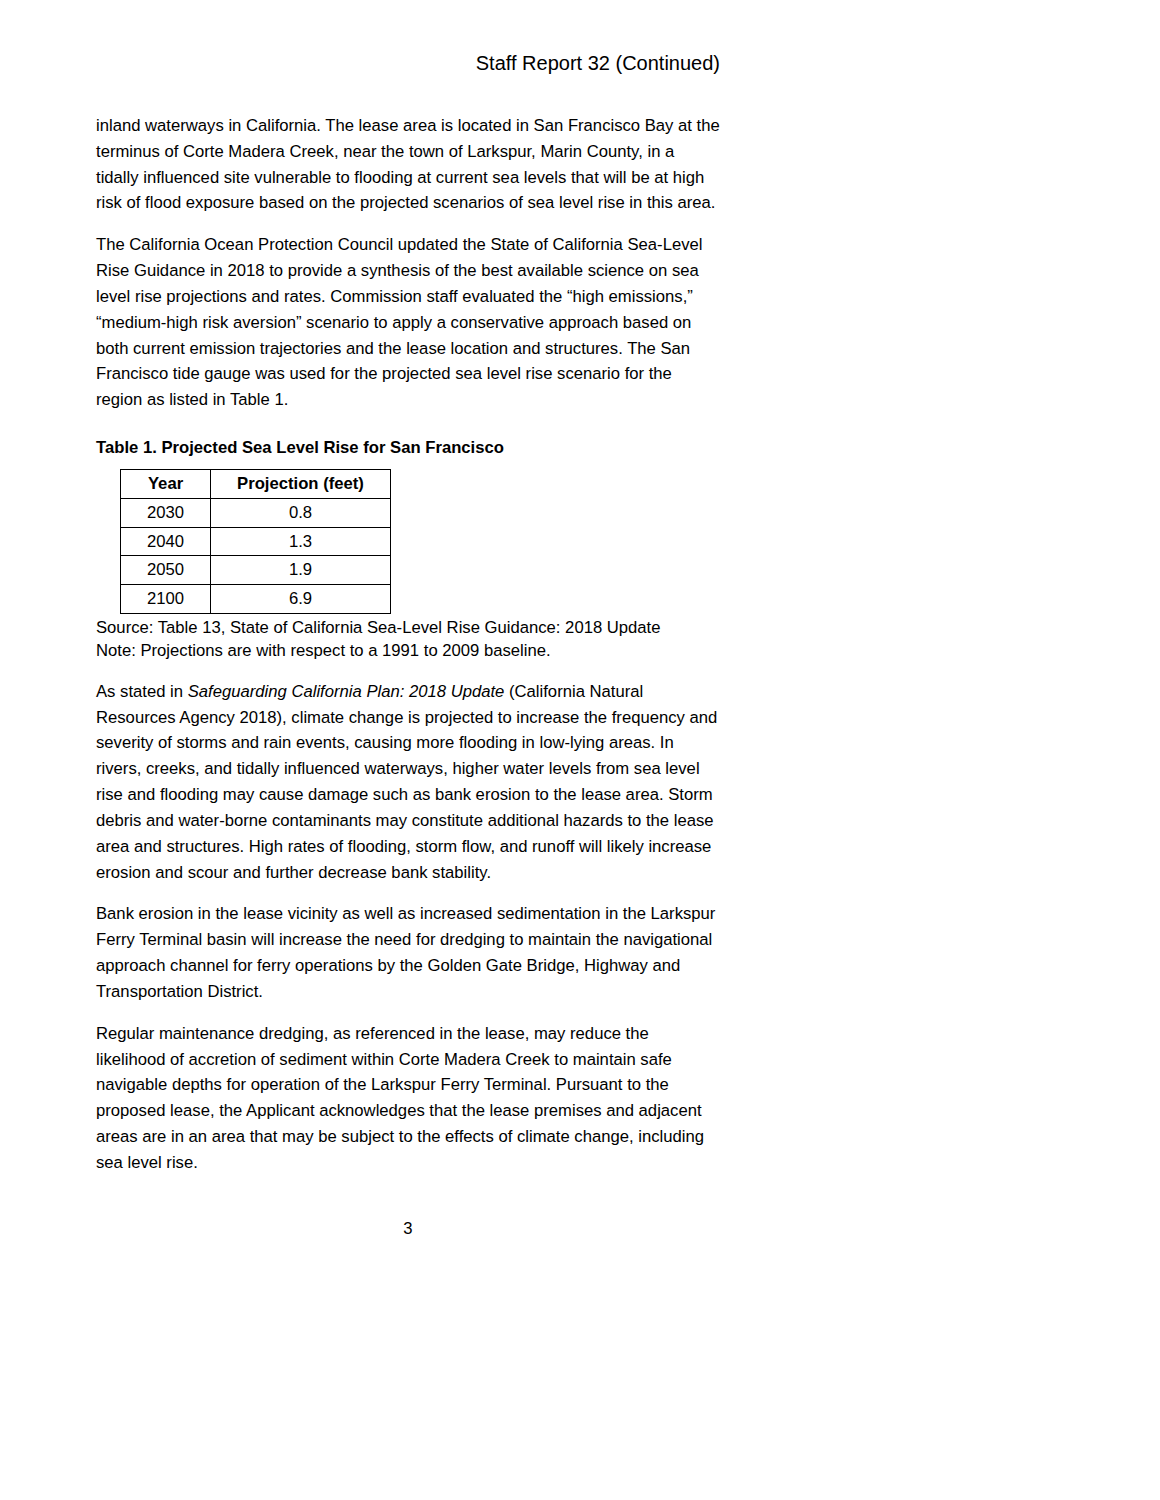Staff Report 32 (Continued)
inland waterways in California. The lease area is located in San Francisco Bay at the terminus of Corte Madera Creek, near the town of Larkspur, Marin County, in a tidally influenced site vulnerable to flooding at current sea levels that will be at high risk of flood exposure based on the projected scenarios of sea level rise in this area.
The California Ocean Protection Council updated the State of California Sea-Level Rise Guidance in 2018 to provide a synthesis of the best available science on sea level rise projections and rates. Commission staff evaluated the “high emissions,” “medium-high risk aversion” scenario to apply a conservative approach based on both current emission trajectories and the lease location and structures. The San Francisco tide gauge was used for the projected sea level rise scenario for the region as listed in Table 1.
Table 1. Projected Sea Level Rise for San Francisco
| Year | Projection (feet) |
| --- | --- |
| 2030 | 0.8 |
| 2040 | 1.3 |
| 2050 | 1.9 |
| 2100 | 6.9 |
Source: Table 13, State of California Sea-Level Rise Guidance: 2018 Update Note: Projections are with respect to a 1991 to 2009 baseline.
As stated in Safeguarding California Plan: 2018 Update (California Natural Resources Agency 2018), climate change is projected to increase the frequency and severity of storms and rain events, causing more flooding in low-lying areas. In rivers, creeks, and tidally influenced waterways, higher water levels from sea level rise and flooding may cause damage such as bank erosion to the lease area. Storm debris and water-borne contaminants may constitute additional hazards to the lease area and structures. High rates of flooding, storm flow, and runoff will likely increase erosion and scour and further decrease bank stability.
Bank erosion in the lease vicinity as well as increased sedimentation in the Larkspur Ferry Terminal basin will increase the need for dredging to maintain the navigational approach channel for ferry operations by the Golden Gate Bridge, Highway and Transportation District.
Regular maintenance dredging, as referenced in the lease, may reduce the likelihood of accretion of sediment within Corte Madera Creek to maintain safe navigable depths for operation of the Larkspur Ferry Terminal. Pursuant to the proposed lease, the Applicant acknowledges that the lease premises and adjacent areas are in an area that may be subject to the effects of climate change, including sea level rise.
3